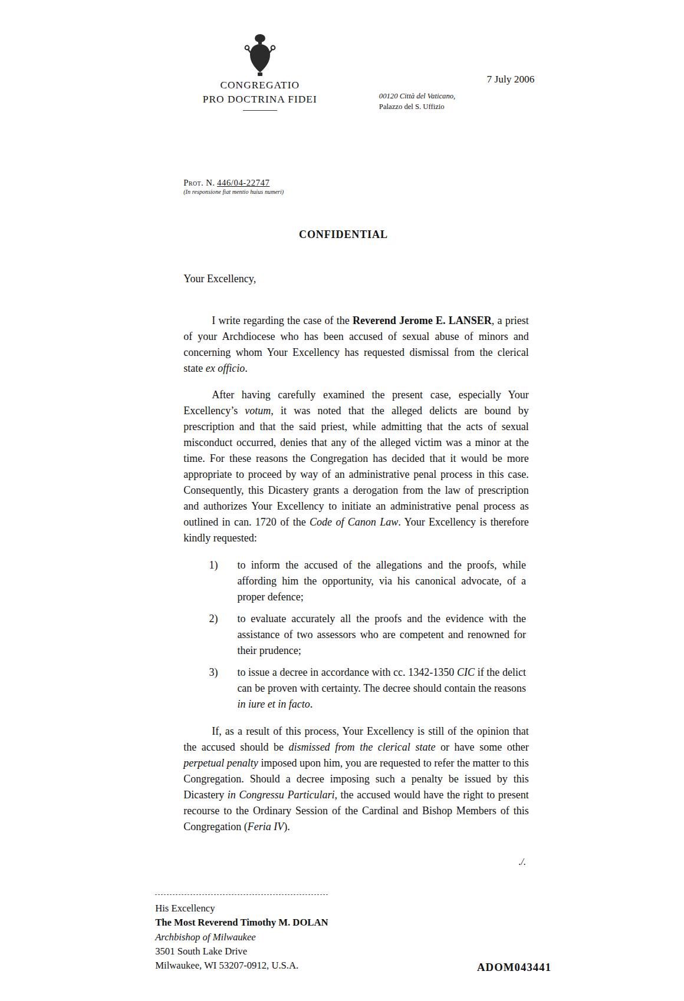CONGREGATIO PRO DOCTRINA FIDEI
00120 Città del Vaticano,
Palazzo del S. Uffizio
7 July 2006
Prot. N. 446/04-22747 (In responsione fiat mentio huius numeri)
CONFIDENTIAL
Your Excellency,
I write regarding the case of the Reverend Jerome E. LANSER, a priest of your Archdiocese who has been accused of sexual abuse of minors and concerning whom Your Excellency has requested dismissal from the clerical state ex officio.
After having carefully examined the present case, especially Your Excellency’s votum, it was noted that the alleged delicts are bound by prescription and that the said priest, while admitting that the acts of sexual misconduct occurred, denies that any of the alleged victim was a minor at the time. For these reasons the Congregation has decided that it would be more appropriate to proceed by way of an administrative penal process in this case. Consequently, this Dicastery grants a derogation from the law of prescription and authorizes Your Excellency to initiate an administrative penal process as outlined in can. 1720 of the Code of Canon Law. Your Excellency is therefore kindly requested:
1) to inform the accused of the allegations and the proofs, while affording him the opportunity, via his canonical advocate, of a proper defence;
2) to evaluate accurately all the proofs and the evidence with the assistance of two assessors who are competent and renowned for their prudence;
3) to issue a decree in accordance with cc. 1342-1350 CIC if the delict can be proven with certainty. The decree should contain the reasons in iure et in facto.
If, as a result of this process, Your Excellency is still of the opinion that the accused should be dismissed from the clerical state or have some other perpetual penalty imposed upon him, you are requested to refer the matter to this Congregation. Should a decree imposing such a penalty be issued by this Dicastery in Congressu Particulari, the accused would have the right to present recourse to the Ordinary Session of the Cardinal and Bishop Members of this Congregation (Feria IV).
./.
His Excellency
The Most Reverend Timothy M. DOLAN
Archbishop of Milwaukee
3501 South Lake Drive
Milwaukee, WI 53207-0912, U.S.A.
ADOM043441